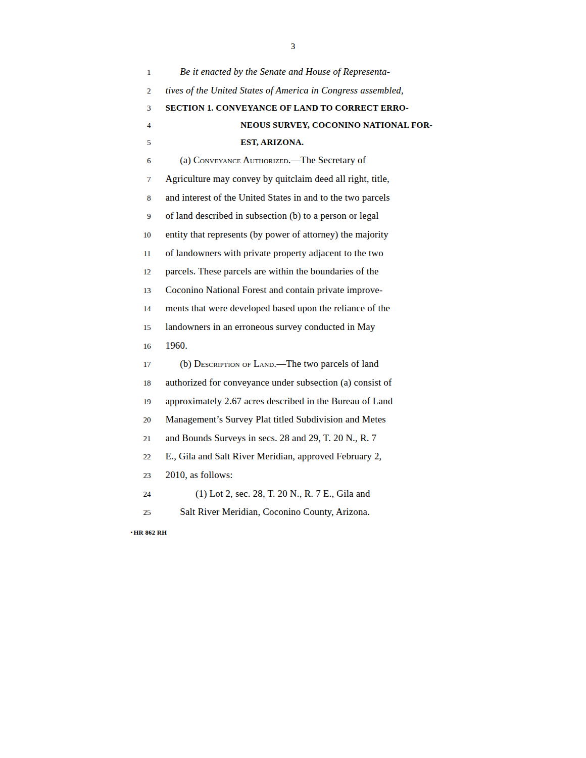3
1
Be it enacted by the Senate and House of Representa-
2
tives of the United States of America in Congress assembled,
3
SECTION 1. CONVEYANCE OF LAND TO CORRECT ERRO-
4
NEOUS SURVEY, COCONINO NATIONAL FOR-
5
EST, ARIZONA.
6
(a) Conveyance Authorized.—The Secretary of
7
Agriculture may convey by quitclaim deed all right, title,
8
and interest of the United States in and to the two parcels
9
of land described in subsection (b) to a person or legal
10
entity that represents (by power of attorney) the majority
11
of landowners with private property adjacent to the two
12
parcels. These parcels are within the boundaries of the
13
Coconino National Forest and contain private improve-
14
ments that were developed based upon the reliance of the
15
landowners in an erroneous survey conducted in May
16
1960.
17
(b) Description of Land.—The two parcels of land
18
authorized for conveyance under subsection (a) consist of
19
approximately 2.67 acres described in the Bureau of Land
20
Management’s Survey Plat titled Subdivision and Metes
21
and Bounds Surveys in secs. 28 and 29, T. 20 N., R. 7
22
E., Gila and Salt River Meridian, approved February 2,
23
2010, as follows:
24
(1) Lot 2, sec. 28, T. 20 N., R. 7 E., Gila and
25
Salt River Meridian, Coconino County, Arizona.
•HR 862 RH